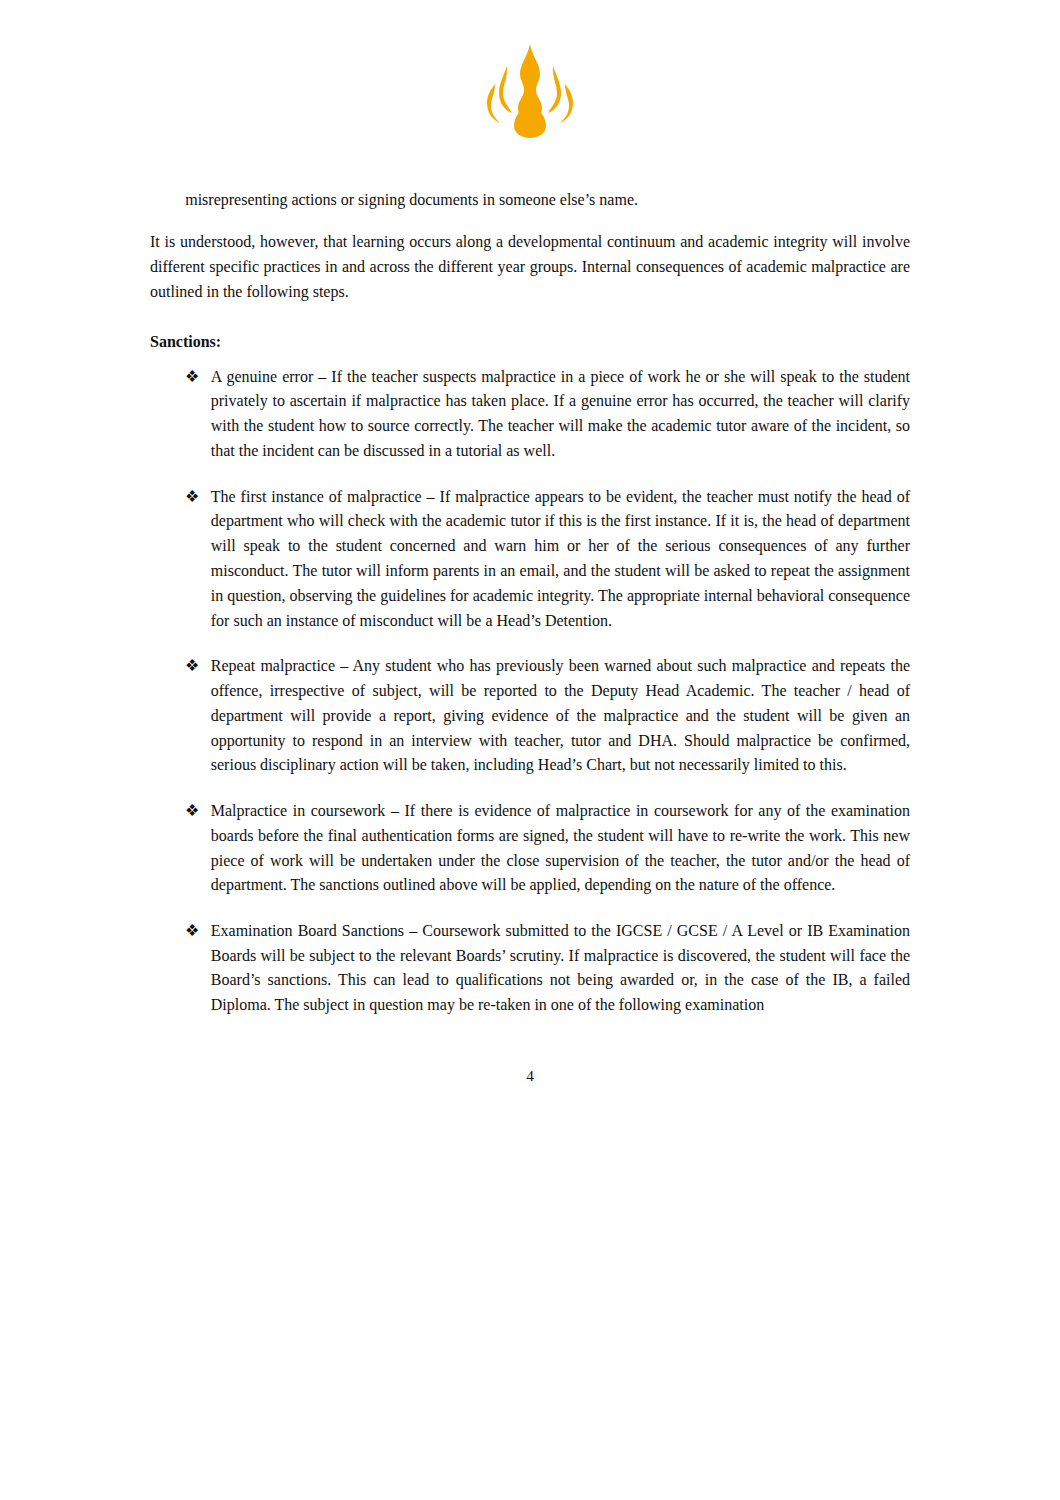misrepresenting actions or signing documents in someone else’s name.
It is understood, however, that learning occurs along a developmental continuum and academic integrity will involve different specific practices in and across the different year groups. Internal consequences of academic malpractice are outlined in the following steps.
Sanctions:
A genuine error – If the teacher suspects malpractice in a piece of work he or she will speak to the student privately to ascertain if malpractice has taken place. If a genuine error has occurred, the teacher will clarify with the student how to source correctly. The teacher will make the academic tutor aware of the incident, so that the incident can be discussed in a tutorial as well.
The first instance of malpractice – If malpractice appears to be evident, the teacher must notify the head of department who will check with the academic tutor if this is the first instance. If it is, the head of department will speak to the student concerned and warn him or her of the serious consequences of any further misconduct. The tutor will inform parents in an email, and the student will be asked to repeat the assignment in question, observing the guidelines for academic integrity. The appropriate internal behavioral consequence for such an instance of misconduct will be a Head’s Detention.
Repeat malpractice – Any student who has previously been warned about such malpractice and repeats the offence, irrespective of subject, will be reported to the Deputy Head Academic. The teacher / head of department will provide a report, giving evidence of the malpractice and the student will be given an opportunity to respond in an interview with teacher, tutor and DHA. Should malpractice be confirmed, serious disciplinary action will be taken, including Head’s Chart, but not necessarily limited to this.
Malpractice in coursework – If there is evidence of malpractice in coursework for any of the examination boards before the final authentication forms are signed, the student will have to re-write the work. This new piece of work will be undertaken under the close supervision of the teacher, the tutor and/or the head of department. The sanctions outlined above will be applied, depending on the nature of the offence.
Examination Board Sanctions – Coursework submitted to the IGCSE / GCSE / A Level or IB Examination Boards will be subject to the relevant Boards’ scrutiny. If malpractice is discovered, the student will face the Board’s sanctions. This can lead to qualifications not being awarded or, in the case of the IB, a failed Diploma. The subject in question may be re-taken in one of the following examination
4